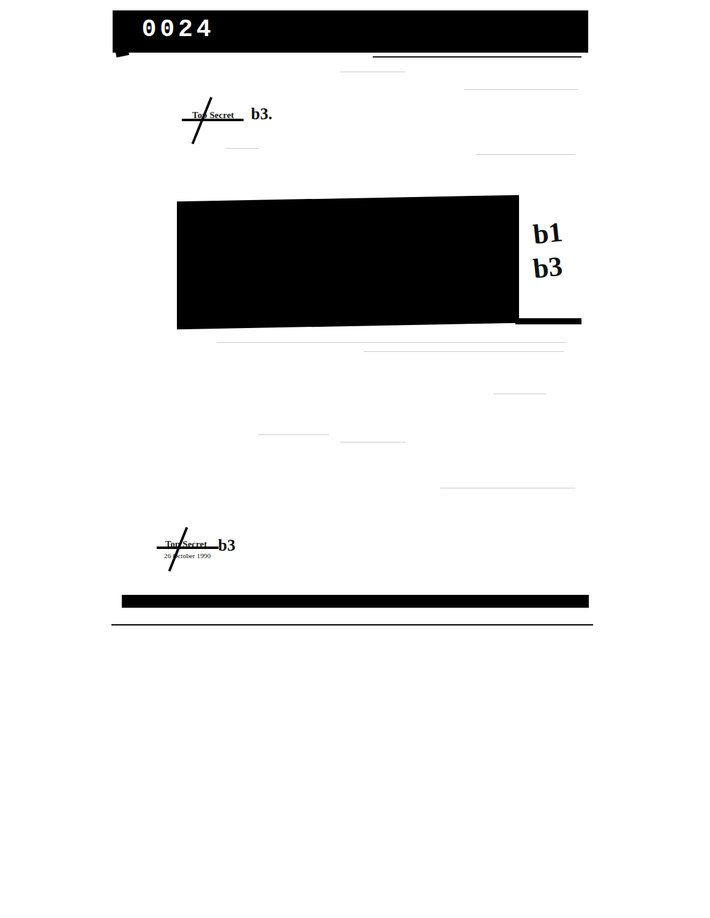0024
Top Secret
b3.
b1
b3
Top Secret
26 October 1990
b3